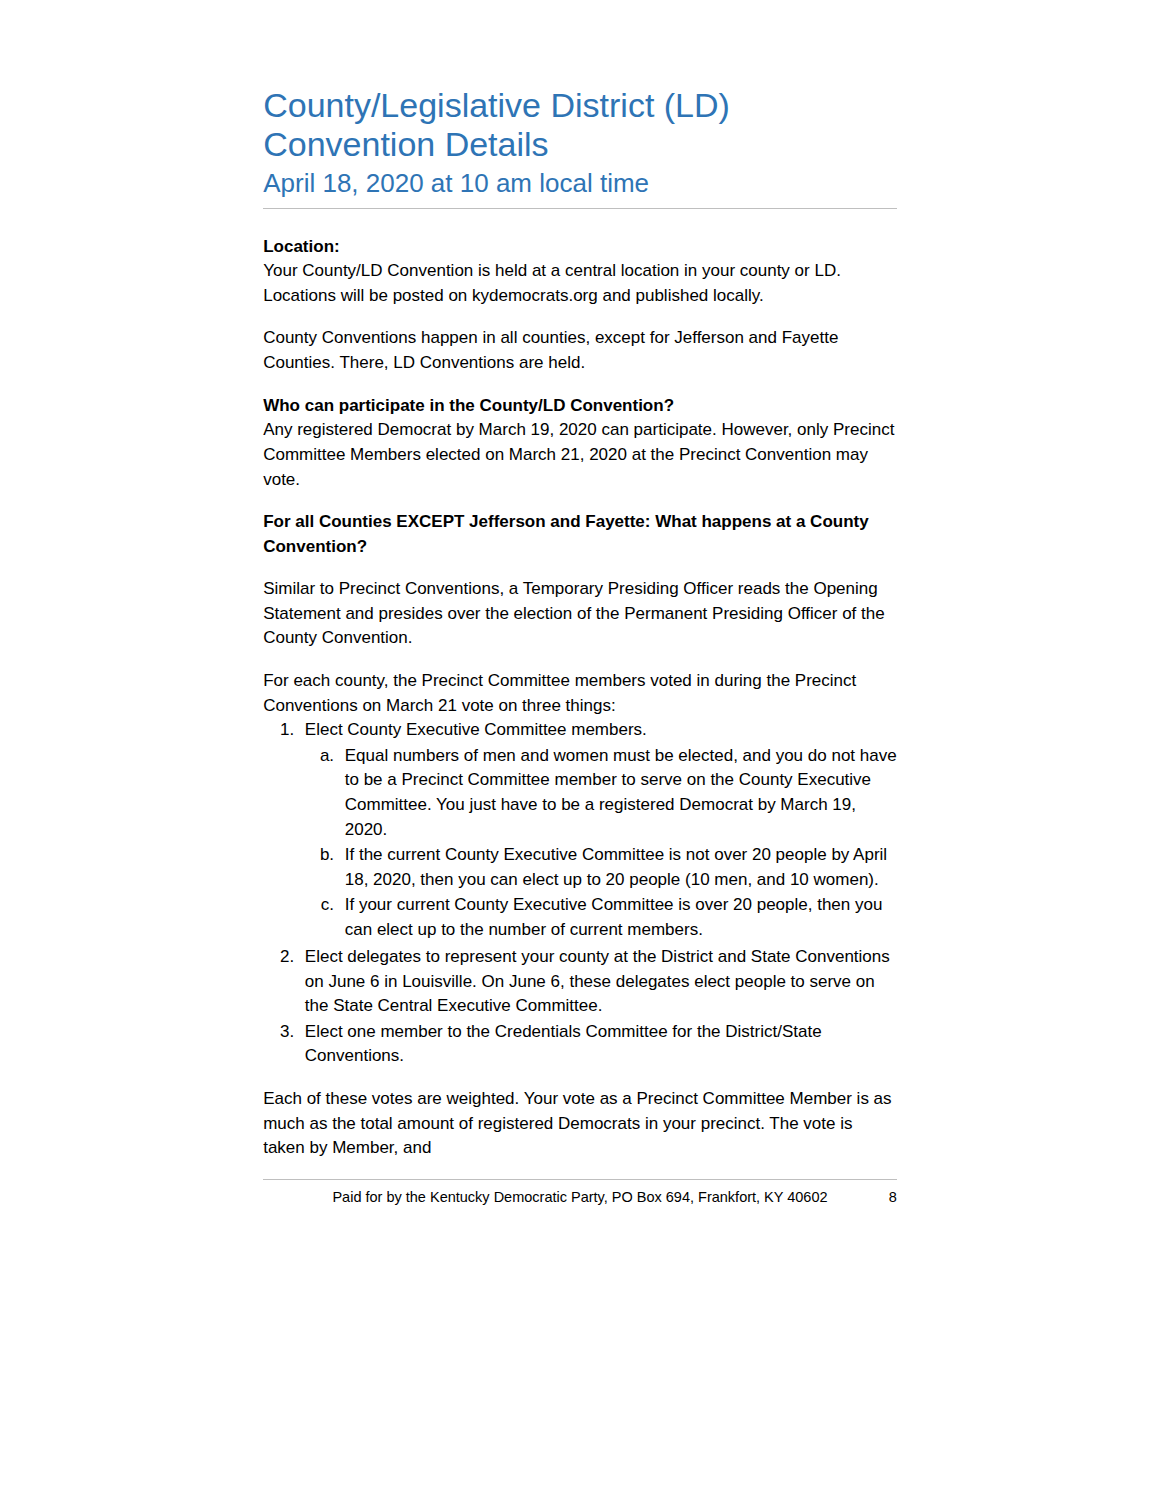County/Legislative District (LD) Convention Details
April 18, 2020 at 10 am local time
Location:
Your County/LD Convention is held at a central location in your county or LD. Locations will be posted on kydemocrats.org and published locally.
County Conventions happen in all counties, except for Jefferson and Fayette Counties. There, LD Conventions are held.
Who can participate in the County/LD Convention?
Any registered Democrat by March 19, 2020 can participate. However, only Precinct Committee Members elected on March 21, 2020 at the Precinct Convention may vote.
For all Counties EXCEPT Jefferson and Fayette: What happens at a County Convention?
Similar to Precinct Conventions, a Temporary Presiding Officer reads the Opening Statement and presides over the election of the Permanent Presiding Officer of the County Convention.
For each county, the Precinct Committee members voted in during the Precinct Conventions on March 21 vote on three things:
Elect County Executive Committee members.
Equal numbers of men and women must be elected, and you do not have to be a Precinct Committee member to serve on the County Executive Committee. You just have to be a registered Democrat by March 19, 2020.
If the current County Executive Committee is not over 20 people by April 18, 2020, then you can elect up to 20 people (10 men, and 10 women).
If your current County Executive Committee is over 20 people, then you can elect up to the number of current members.
Elect delegates to represent your county at the District and State Conventions on June 6 in Louisville. On June 6, these delegates elect people to serve on the State Central Executive Committee.
Elect one member to the Credentials Committee for the District/State Conventions.
Each of these votes are weighted. Your vote as a Precinct Committee Member is as much as the total amount of registered Democrats in your precinct. The vote is taken by Member, and
Paid for by the Kentucky Democratic Party, PO Box 694, Frankfort, KY 40602 8